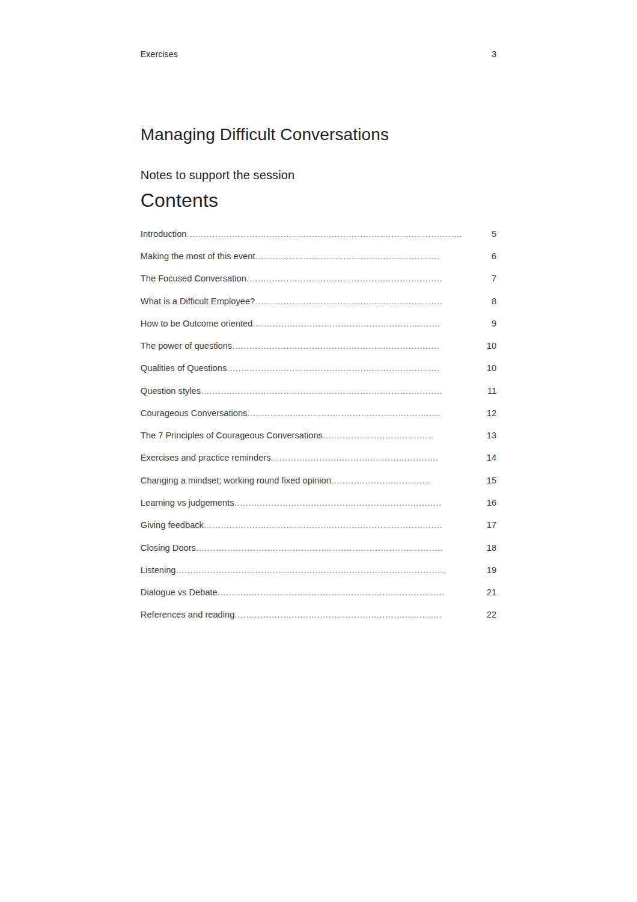Exercises 3
Managing Difficult Conversations
Notes to support the session
Contents
Introduction................................................................................................. 5
Making the most of this event................................................................. 6
The Focused Conversation..................................................................... 7
What is a Difficult Employee?.................................................................. 8
How to be Outcome oriented.................................................................. 9
The power of questions......................................................................... 10
Qualities of Questions........................................................................... 10
Question styles..................................................................................... 11
Courageous Conversations.................................................................... 12
The 7 Principles of Courageous Conversations....................................... 13
Exercises and practice reminders........................................................... 14
Changing a mindset; working round fixed opinion................................... 15
Learning vs judgements......................................................................... 16
Giving feedback.................................................................................... 17
Closing Doors....................................................................................... 18
Listening............................................................................................... 19
Dialogue vs Debate................................................................................ 21
References and reading......................................................................... 22